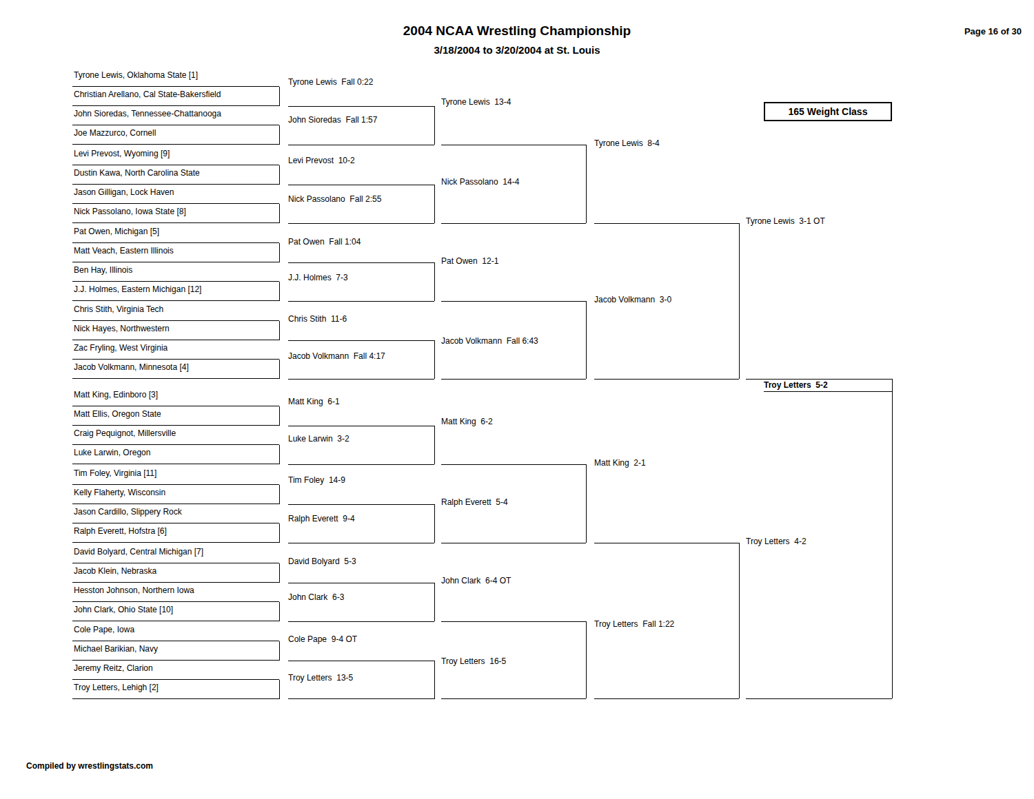2004 NCAA Wrestling Championship
3/18/2004 to 3/20/2004 at St. Louis
Page 16 of 30
165 Weight Class
Tyrone Lewis, Oklahoma State [1]
Christian Arellano, Cal State-Bakersfield
John Sioredas, Tennessee-Chattanooga
Joe Mazzurco, Cornell
Levi Prevost, Wyoming [9]
Dustin Kawa, North Carolina State
Jason Gilligan, Lock Haven
Nick Passolano, Iowa State [8]
Pat Owen, Michigan [5]
Matt Veach, Eastern Illinois
Ben Hay, Illinois
J.J. Holmes, Eastern Michigan [12]
Chris Stith, Virginia Tech
Nick Hayes, Northwestern
Zac Fryling, West Virginia
Jacob Volkmann, Minnesota [4]
Matt King, Edinboro [3]
Matt Ellis, Oregon State
Craig Pequignot, Millersville
Luke Larwin, Oregon
Tim Foley, Virginia [11]
Kelly Flaherty, Wisconsin
Jason Cardillo, Slippery Rock
Ralph Everett, Hofstra [6]
David Bolyard, Central Michigan [7]
Jacob Klein, Nebraska
Hesston Johnson, Northern Iowa
John Clark, Ohio State [10]
Cole Pape, Iowa
Michael Barikian, Navy
Jeremy Reitz, Clarion
Troy Letters, Lehigh [2]
Tyrone Lewis Fall 0:22
John Sioredas Fall 1:57
Levi Prevost 10-2
Nick Passolano Fall 2:55
Pat Owen Fall 1:04
J.J. Holmes 7-3
Chris Stith 11-6
Jacob Volkmann Fall 4:17
Matt King 6-1
Luke Larwin 3-2
Tim Foley 14-9
Ralph Everett 9-4
David Bolyard 5-3
John Clark 6-3
Cole Pape 9-4 OT
Troy Letters 13-5
Tyrone Lewis 13-4
Nick Passolano 14-4
Pat Owen 12-1
Jacob Volkmann Fall 6:43
Matt King 6-2
Ralph Everett 5-4
John Clark 6-4 OT
Troy Letters 16-5
Tyrone Lewis 8-4
Jacob Volkmann 3-0
Matt King 2-1
Troy Letters Fall 1:22
Tyrone Lewis 3-1 OT
Troy Letters 4-2
Troy Letters 5-2
Compiled by wrestlingstats.com